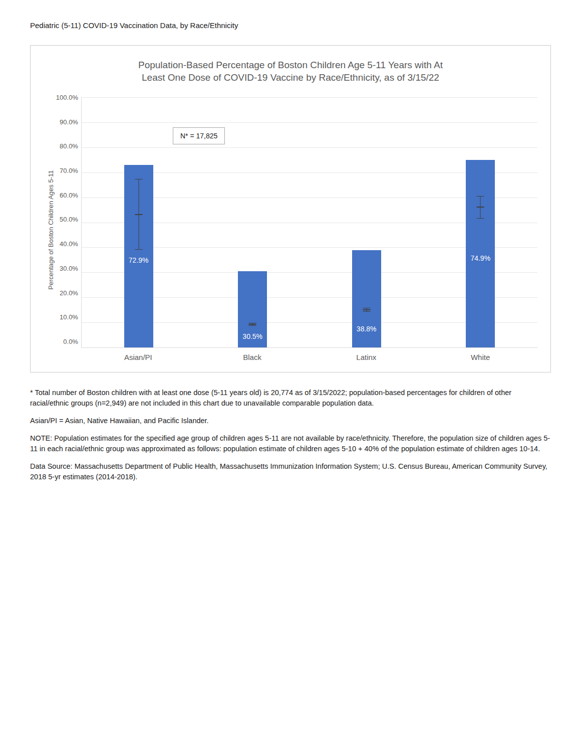Pediatric (5-11) COVID-19 Vaccination Data, by Race/Ethnicity
Population-Based Percentage of Boston Children Age 5-11 Years with At
Least One Dose of COVID-19 Vaccine by Race/Ethnicity, as of 3/15/22
Percentage of Boston Children Ages 5-11
100.0% 90.0% 80.0% 70.0% 60.0% 50.0% 40.0% 30.0% 20.0% 10.0% 0.0%
N* = 17,825
72.9%
30.5%
38.8%
74.9%
Asian/PI Black Latinx White
* Total number of Boston children with at least one dose (5-11 years old) is 20,774 as of 3/15/2022; population-based percentages for children of other racial/ethnic groups (n=2,949) are not included in this chart due to unavailable comparable population data.
Asian/PI = Asian, Native Hawaiian, and Pacific Islander.
NOTE: Population estimates for the specified age group of children ages 5-11 are not available by race/ethnicity. Therefore, the population size of children ages 5-11 in each racial/ethnic group was approximated as follows: population estimate of children ages 5-10 + 40% of the population estimate of children ages 10-14.
Data Source: Massachusetts Department of Public Health, Massachusetts Immunization Information System; U.S. Census Bureau, American Community Survey, 2018 5-yr estimates (2014-2018).